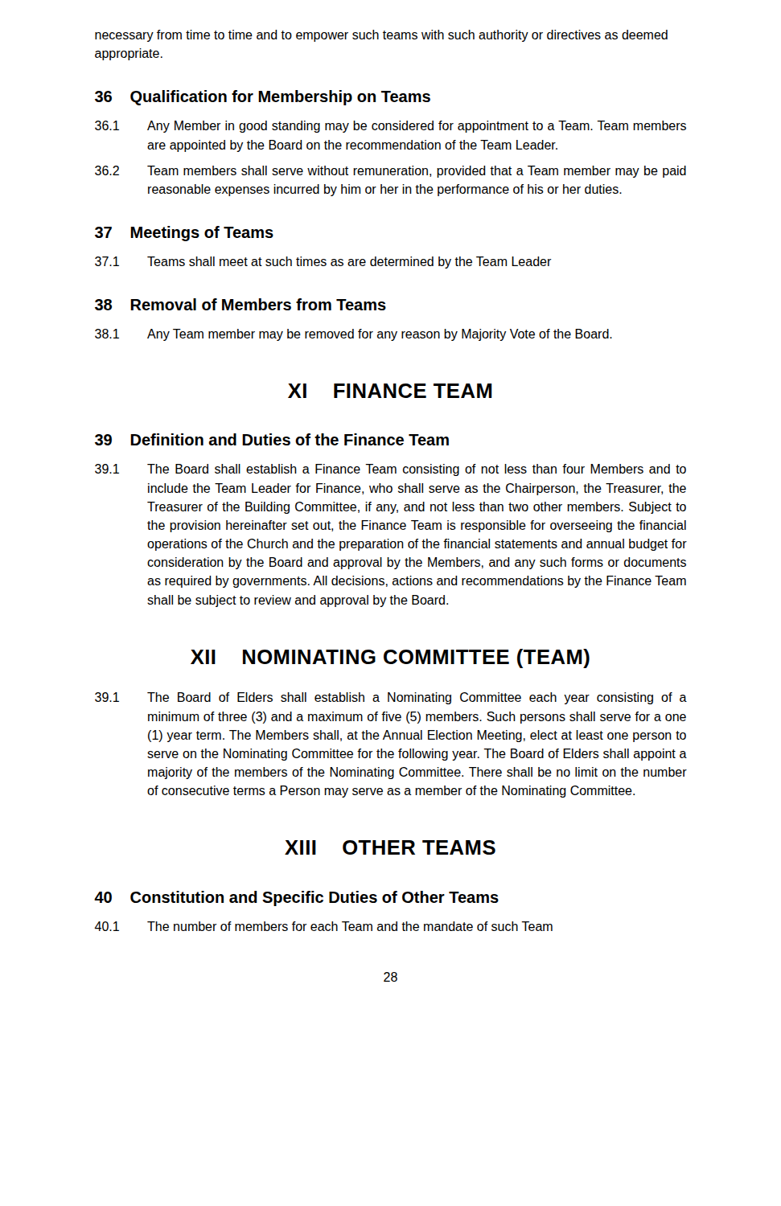necessary from time to time and to empower such teams with such authority or directives as deemed appropriate.
36 Qualification for Membership on Teams
36.1 Any Member in good standing may be considered for appointment to a Team. Team members are appointed by the Board on the recommendation of the Team Leader.
36.2 Team members shall serve without remuneration, provided that a Team member may be paid reasonable expenses incurred by him or her in the performance of his or her duties.
37 Meetings of Teams
37.1 Teams shall meet at such times as are determined by the Team Leader
38 Removal of Members from Teams
38.1 Any Team member may be removed for any reason by Majority Vote of the Board.
XIFinance Team
39 Definition and Duties of the Finance Team
39.1 The Board shall establish a Finance Team consisting of not less than four Members and to include the Team Leader for Finance, who shall serve as the Chairperson, the Treasurer, the Treasurer of the Building Committee, if any, and not less than two other members. Subject to the provision hereinafter set out, the Finance Team is responsible for overseeing the financial operations of the Church and the preparation of the financial statements and annual budget for consideration by the Board and approval by the Members, and any such forms or documents as required by governments. All decisions, actions and recommendations by the Finance Team shall be subject to review and approval by the Board.
XIINominating Committee (Team)
39.1 The Board of Elders shall establish a Nominating Committee each year consisting of a minimum of three (3) and a maximum of five (5) members. Such persons shall serve for a one (1) year term. The Members shall, at the Annual Election Meeting, elect at least one person to serve on the Nominating Committee for the following year. The Board of Elders shall appoint a majority of the members of the Nominating Committee. There shall be no limit on the number of consecutive terms a Person may serve as a member of the Nominating Committee.
XIIIOther Teams
40 Constitution and Specific Duties of Other Teams
40.1 The number of members for each Team and the mandate of such Team
28